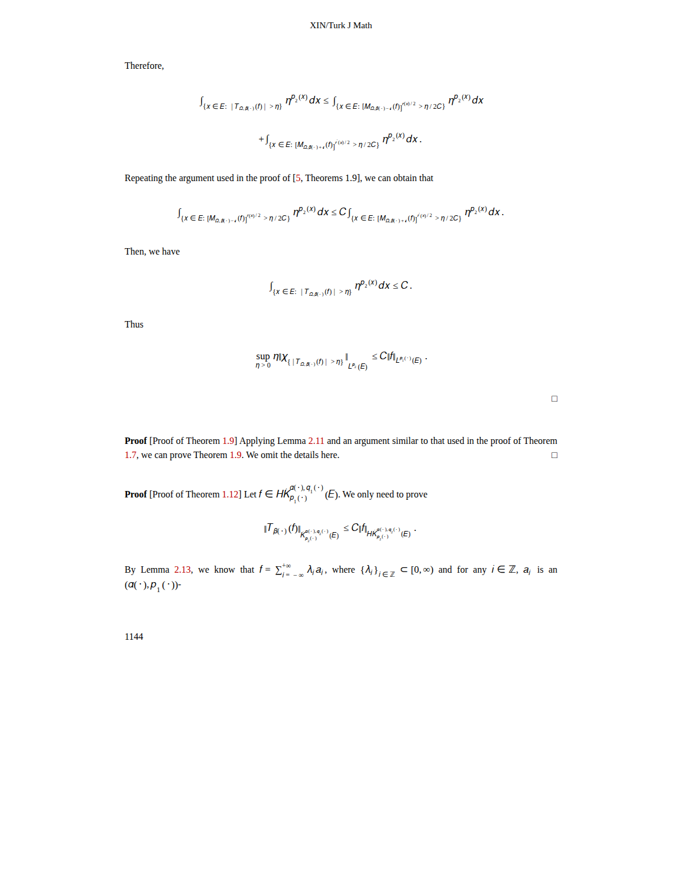XIN/Turk J Math
Therefore,
∫ {x∈E:|TΩ,β(⋅)(f)|>η} ηp2(x) dx ≤ ∫ {x∈E:[MΩ,β(⋅)−ϵ(f)]r(x)/2>η/2C} ηp2(x) dx
+ ∫ {x∈E:[MΩ,β(⋅)+ϵ(f)]r′(x)/2>η/2C} ηp2(x) dx.
Repeating the argument used in the proof of [5, Theorems 1.9], we can obtain that
∫ {x∈E:[MΩ,β(⋅)−ϵ(f)]r(x)/2>η/2C} ηp2(x) dx ≤ C ∫ {x∈E:[MΩ,β(⋅)+ϵ(f)]r′(x)/2>η/2C} ηp2(x) dx.
Then, we have
∫ {x∈E:|TΩ,β(⋅)(f)|>η} ηp2(x) dx ≤ C.
Thus
sup η>0 η ‖ χ{|TΩ,β(⋅)(f)|>η} ‖ Lp2(E) ≤ C ‖f‖ Lp1(⋅)(E) .
□
Proof [Proof of Theorem 1.9] Applying Lemma 2.11 and an argument similar to that used in the proof of Theorem 1.7, we can prove Theorem 1.9. We omit the details here. □
Proof [Proof of Theorem 1.12] Let f∈ H K˙ p1(⋅) α(⋅),q1(⋅) (E) . We only need to prove
‖ Tβ(⋅) (f) ‖ K˙ p2(⋅) α(⋅),q2(⋅) (E) ≤ C ‖f‖ H K˙ p2(⋅) α(⋅),q2(⋅) (E) .
By Lemma 2.13, we know that f= ∑ i=−∞ +∞ λi ai , where {λi}i∈ℤ ⊂[0,∞) and for any i∈ℤ, ai is an (α(⋅),p1(⋅))-
1144